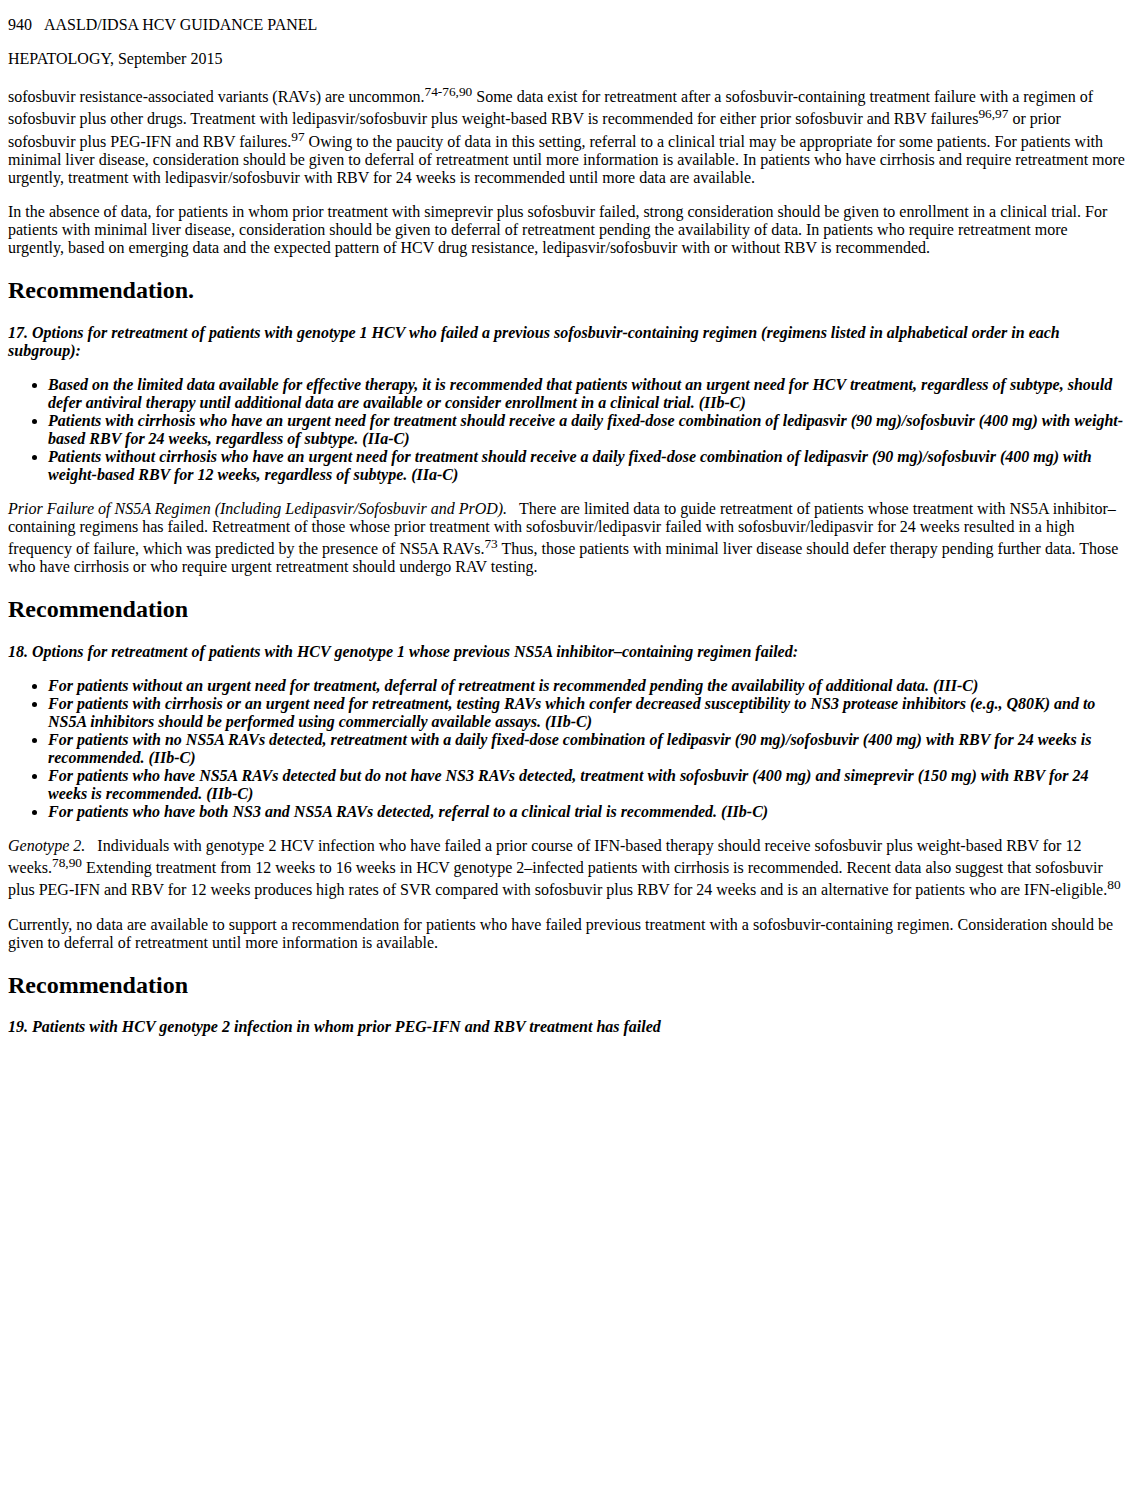940 AASLD/IDSA HCV GUIDANCE PANEL
HEPATOLOGY, September 2015
sofosbuvir resistance-associated variants (RAVs) are uncommon.74-76,90 Some data exist for retreatment after a sofosbuvir-containing treatment failure with a regimen of sofosbuvir plus other drugs. Treatment with ledipasvir/sofosbuvir plus weight-based RBV is recommended for either prior sofosbuvir and RBV failures96,97 or prior sofosbuvir plus PEG-IFN and RBV failures.97 Owing to the paucity of data in this setting, referral to a clinical trial may be appropriate for some patients. For patients with minimal liver disease, consideration should be given to deferral of retreatment until more information is available. In patients who have cirrhosis and require retreatment more urgently, treatment with ledipasvir/sofosbuvir with RBV for 24 weeks is recommended until more data are available.
In the absence of data, for patients in whom prior treatment with simeprevir plus sofosbuvir failed, strong consideration should be given to enrollment in a clinical trial. For patients with minimal liver disease, consideration should be given to deferral of retreatment pending the availability of data. In patients who require retreatment more urgently, based on emerging data and the expected pattern of HCV drug resistance, ledipasvir/sofosbuvir with or without RBV is recommended.
Recommendation.
17. Options for retreatment of patients with genotype 1 HCV who failed a previous sofosbuvir-containing regimen (regimens listed in alphabetical order in each subgroup):
Based on the limited data available for effective therapy, it is recommended that patients without an urgent need for HCV treatment, regardless of subtype, should defer antiviral therapy until additional data are available or consider enrollment in a clinical trial. (IIb-C)
Patients with cirrhosis who have an urgent need for treatment should receive a daily fixed-dose combination of ledipasvir (90 mg)/sofosbuvir (400 mg) with weight-based RBV for 24 weeks, regardless of subtype. (IIa-C)
Patients without cirrhosis who have an urgent need for treatment should receive a daily fixed-dose combination of ledipasvir (90 mg)/sofosbuvir (400 mg) with weight-based RBV for 12 weeks, regardless of subtype. (IIa-C)
Prior Failure of NS5A Regimen (Including Ledipasvir/Sofosbuvir and PrOD). There are limited data to guide retreatment of patients whose treatment with NS5A inhibitor–containing regimens has failed. Retreatment of those whose prior treatment with sofosbuvir/ledipasvir failed with sofosbuvir/ledipasvir for 24 weeks resulted in a high frequency of failure, which was predicted by the presence of NS5A RAVs.73 Thus, those patients with minimal liver disease should defer therapy pending further data. Those who have cirrhosis or who require urgent retreatment should undergo RAV testing.
Recommendation
18. Options for retreatment of patients with HCV genotype 1 whose previous NS5A inhibitor–containing regimen failed:
For patients without an urgent need for treatment, deferral of retreatment is recommended pending the availability of additional data. (III-C)
For patients with cirrhosis or an urgent need for retreatment, testing RAVs which confer decreased susceptibility to NS3 protease inhibitors (e.g., Q80K) and to NS5A inhibitors should be performed using commercially available assays. (IIb-C)
For patients with no NS5A RAVs detected, retreatment with a daily fixed-dose combination of ledipasvir (90 mg)/sofosbuvir (400 mg) with RBV for 24 weeks is recommended. (IIb-C)
For patients who have NS5A RAVs detected but do not have NS3 RAVs detected, treatment with sofosbuvir (400 mg) and simeprevir (150 mg) with RBV for 24 weeks is recommended. (IIb-C)
For patients who have both NS3 and NS5A RAVs detected, referral to a clinical trial is recommended. (IIb-C)
Genotype 2. Individuals with genotype 2 HCV infection who have failed a prior course of IFN-based therapy should receive sofosbuvir plus weight-based RBV for 12 weeks.78,90 Extending treatment from 12 weeks to 16 weeks in HCV genotype 2–infected patients with cirrhosis is recommended. Recent data also suggest that sofosbuvir plus PEG-IFN and RBV for 12 weeks produces high rates of SVR compared with sofosbuvir plus RBV for 24 weeks and is an alternative for patients who are IFN-eligible.80
Currently, no data are available to support a recommendation for patients who have failed previous treatment with a sofosbuvir-containing regimen. Consideration should be given to deferral of retreatment until more information is available.
Recommendation
19. Patients with HCV genotype 2 infection in whom prior PEG-IFN and RBV treatment has failed